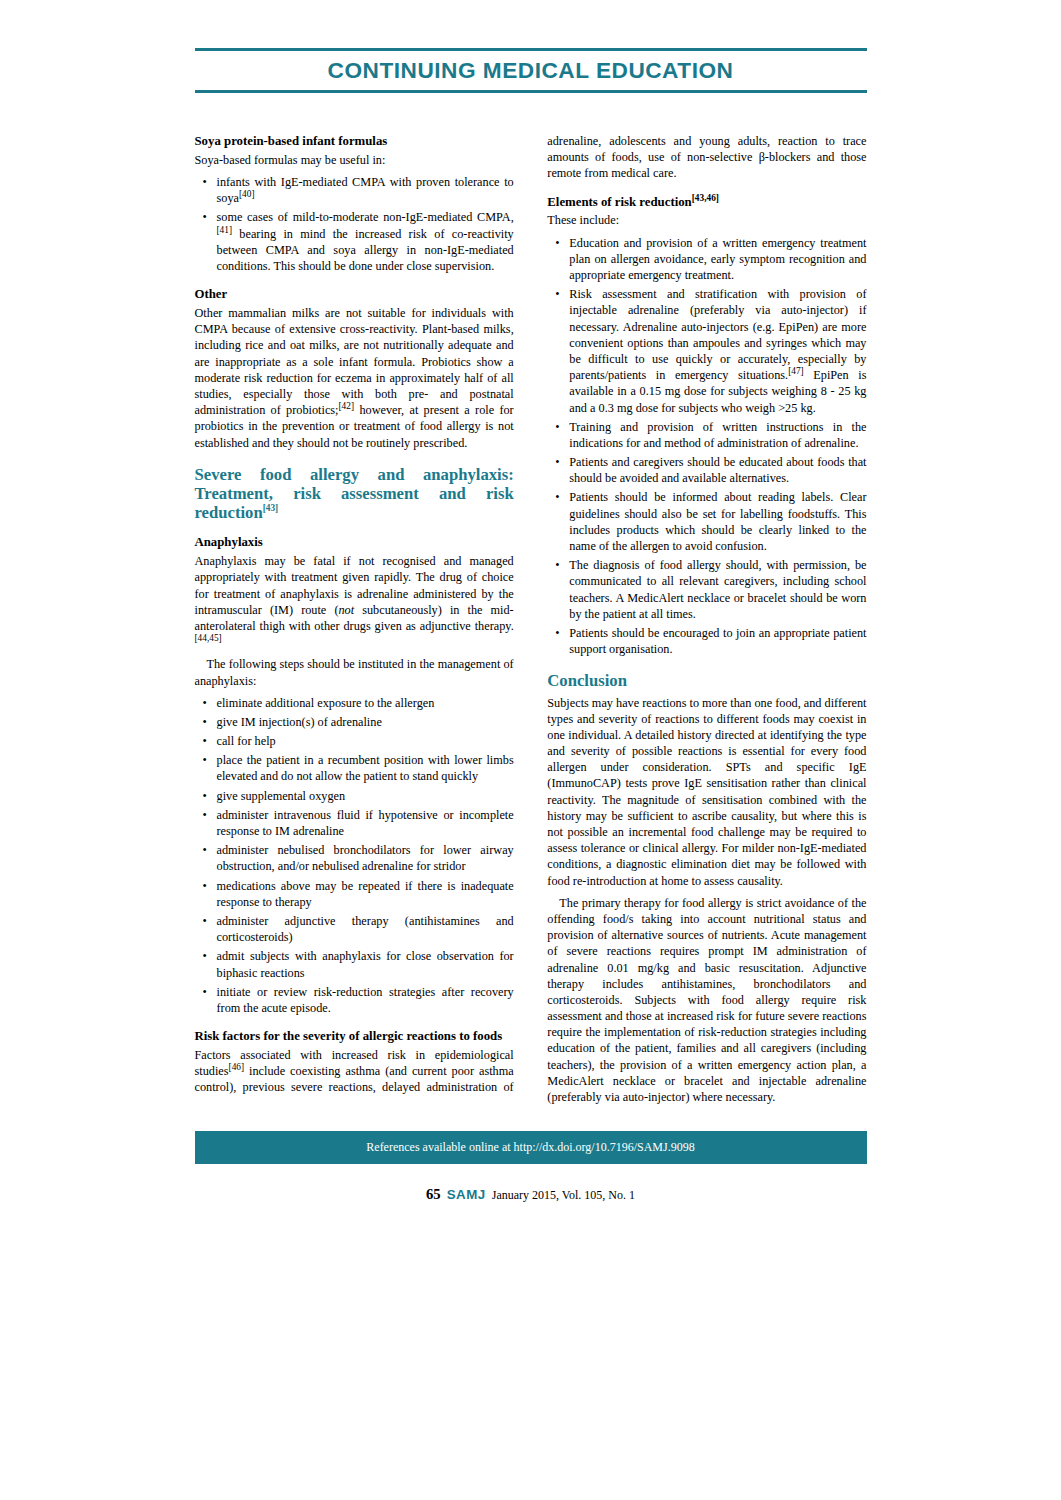CONTINUING MEDICAL EDUCATION
Soya protein-based infant formulas
Soya-based formulas may be useful in:
infants with IgE-mediated CMPA with proven tolerance to soya[40]
some cases of mild-to-moderate non-IgE-mediated CMPA,[41] bearing in mind the increased risk of co-reactivity between CMPA and soya allergy in non-IgE-mediated conditions. This should be done under close supervision.
Other
Other mammalian milks are not suitable for individuals with CMPA because of extensive cross-reactivity. Plant-based milks, including rice and oat milks, are not nutritionally adequate and are inappropriate as a sole infant formula. Probiotics show a moderate risk reduction for eczema in approximately half of all studies, especially those with both pre- and postnatal administration of probiotics;[42] however, at present a role for probiotics in the prevention or treatment of food allergy is not established and they should not be routinely prescribed.
Severe food allergy and anaphylaxis: Treatment, risk assessment and risk reduction[43]
Anaphylaxis
Anaphylaxis may be fatal if not recognised and managed appropriately with treatment given rapidly. The drug of choice for treatment of anaphylaxis is adrenaline administered by the intramuscular (IM) route (not subcutaneously) in the mid-anterolateral thigh with other drugs given as adjunctive therapy.[44,45]
The following steps should be instituted in the management of anaphylaxis:
eliminate additional exposure to the allergen
give IM injection(s) of adrenaline
call for help
place the patient in a recumbent position with lower limbs elevated and do not allow the patient to stand quickly
give supplemental oxygen
administer intravenous fluid if hypotensive or incomplete response to IM adrenaline
administer nebulised bronchodilators for lower airway obstruction, and/or nebulised adrenaline for stridor
medications above may be repeated if there is inadequate response to therapy
administer adjunctive therapy (antihistamines and corticosteroids)
admit subjects with anaphylaxis for close observation for biphasic reactions
initiate or review risk-reduction strategies after recovery from the acute episode.
Risk factors for the severity of allergic reactions to foods
Factors associated with increased risk in epidemiological studies[46] include coexisting asthma (and current poor asthma control), previous severe reactions, delayed administration of adrenaline, adolescents and young adults, reaction to trace amounts of foods, use of non-selective β-blockers and those remote from medical care.
Elements of risk reduction[43,46]
These include:
Education and provision of a written emergency treatment plan on allergen avoidance, early symptom recognition and appropriate emergency treatment.
Risk assessment and stratification with provision of injectable adrenaline (preferably via auto-injector) if necessary. Adrenaline auto-injectors (e.g. EpiPen) are more convenient options than ampoules and syringes which may be difficult to use quickly or accurately, especially by parents/patients in emergency situations.[47] EpiPen is available in a 0.15 mg dose for subjects weighing 8 - 25 kg and a 0.3 mg dose for subjects who weigh >25 kg.
Training and provision of written instructions in the indications for and method of administration of adrenaline.
Patients and caregivers should be educated about foods that should be avoided and available alternatives.
Patients should be informed about reading labels. Clear guidelines should also be set for labelling foodstuffs. This includes products which should be clearly linked to the name of the allergen to avoid confusion.
The diagnosis of food allergy should, with permission, be communicated to all relevant caregivers, including school teachers. A MedicAlert necklace or bracelet should be worn by the patient at all times.
Patients should be encouraged to join an appropriate patient support organisation.
Conclusion
Subjects may have reactions to more than one food, and different types and severity of reactions to different foods may coexist in one individual. A detailed history directed at identifying the type and severity of possible reactions is essential for every food allergen under consideration. SPTs and specific IgE (ImmunoCAP) tests prove IgE sensitisation rather than clinical reactivity. The magnitude of sensitisation combined with the history may be sufficient to ascribe causality, but where this is not possible an incremental food challenge may be required to assess tolerance or clinical allergy. For milder non-IgE-mediated conditions, a diagnostic elimination diet may be followed with food re-introduction at home to assess causality.
The primary therapy for food allergy is strict avoidance of the offending food/s taking into account nutritional status and provision of alternative sources of nutrients. Acute management of severe reactions requires prompt IM administration of adrenaline 0.01 mg/kg and basic resuscitation. Adjunctive therapy includes antihistamines, bronchodilators and corticosteroids. Subjects with food allergy require risk assessment and those at increased risk for future severe reactions require the implementation of risk-reduction strategies including education of the patient, families and all caregivers (including teachers), the provision of a written emergency action plan, a MedicAlert necklace or bracelet and injectable adrenaline (preferably via auto-injector) where necessary.
References available online at http://dx.doi.org/10.7196/SAMJ.9098
65 SAMJ January 2015, Vol. 105, No. 1